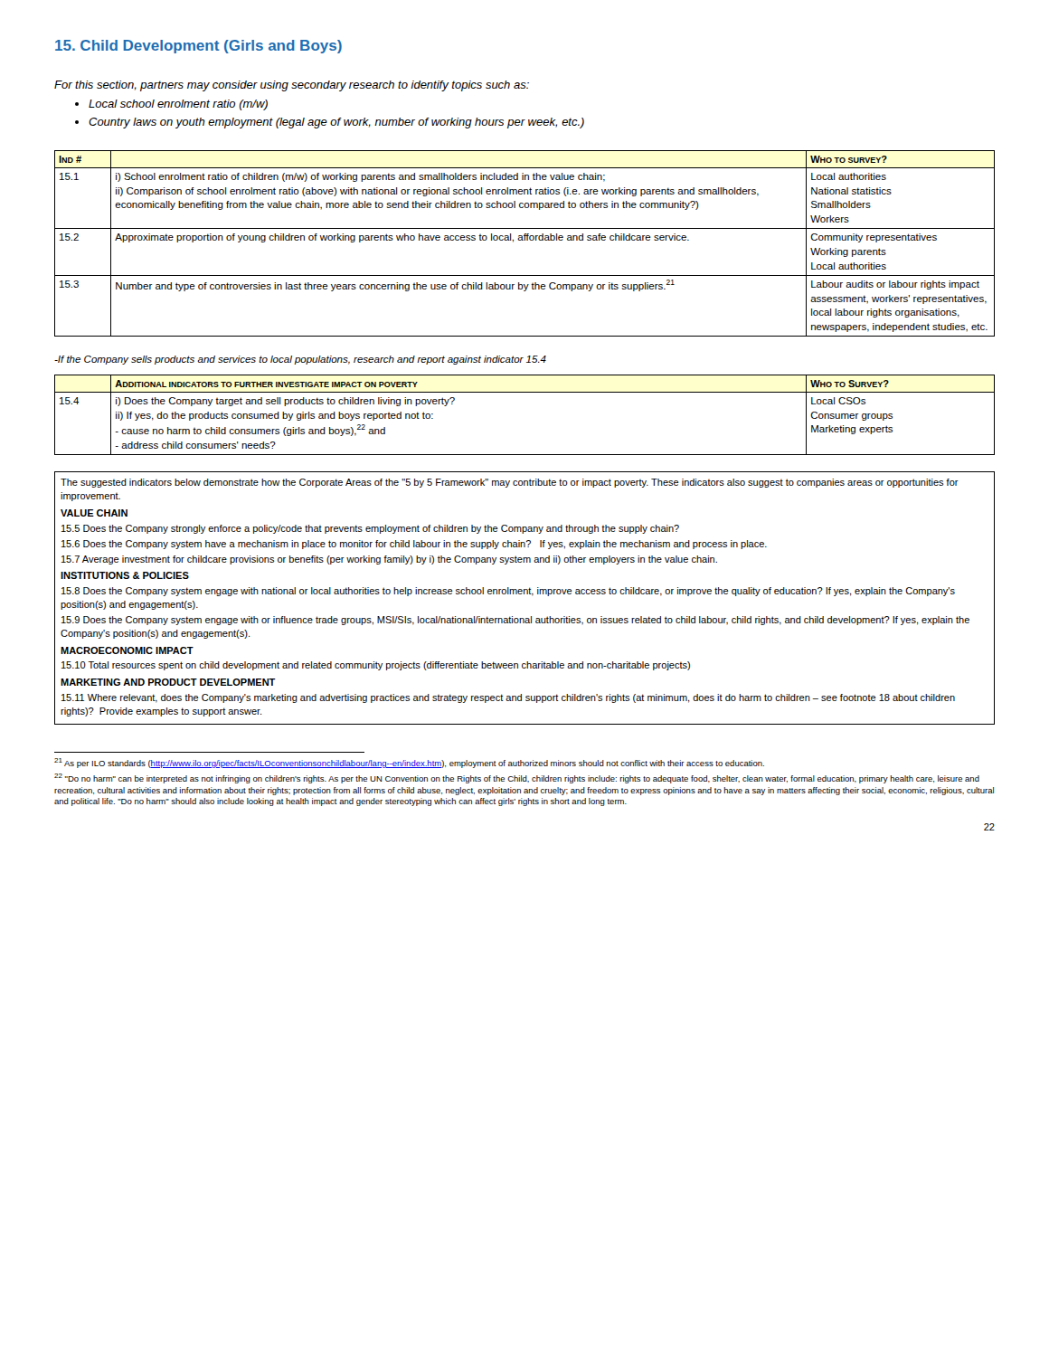15. Child Development (Girls and Boys)
For this section, partners may consider using secondary research to identify topics such as:
Local school enrolment ratio (m/w)
Country laws on youth employment (legal age of work, number of working hours per week, etc.)
| I ND # | | W HO TO SURVEY ? |
| --- | --- | --- |
| 15.1 | i) School enrolment ratio of children (m/w) of working parents and smallholders included in the value chain; ii) Comparison of school enrolment ratio (above) with national or regional school enrolment ratios (i.e. are working parents and smallholders, economically benefiting from the value chain, more able to send their children to school compared to others in the community?) | Local authorities National statistics Smallholders Workers |
| 15.2 | Approximate proportion of young children of working parents who have access to local, affordable and safe childcare service. | Community representatives Working parents Local authorities |
| 15.3 | Number and type of controversies in last three years concerning the use of child labour by the Company or its suppliers. 21 | Labour audits or labour rights impact assessment, workers' representatives, local labour rights organisations, newspapers, independent studies, etc. |
-If the Company sells products and services to local populations, research and report against indicator 15.4
| | A DDITIONAL INDICATORS TO FURTHER INVESTIGATE IMPACT ON POVERTY | W HO TO S URVEY ? |
| --- | --- | --- |
| 15.4 | i) Does the Company target and sell products to children living in poverty? ii) If yes, do the products consumed by girls and boys reported not to: - cause no harm to child consumers (girls and boys), 22 and - address child consumers' needs? | Local CSOs Consumer groups Marketing experts |
The suggested indicators below demonstrate how the Corporate Areas of the "5 by 5 Framework" may contribute to or impact poverty. These indicators also suggest to companies areas or opportunities for improvement.
VALUE CHAIN
15.5 Does the Company strongly enforce a policy/code that prevents employment of children by the Company and through the supply chain?
15.6 Does the Company system have a mechanism in place to monitor for child labour in the supply chain? If yes, explain the mechanism and process in place.
15.7 Average investment for childcare provisions or benefits (per working family) by i) the Company system and ii) other employers in the value chain.
INSTITUTIONS & POLICIES
15.8 Does the Company system engage with national or local authorities to help increase school enrolment, improve access to childcare, or improve the quality of education? If yes, explain the Company's position(s) and engagement(s).
15.9 Does the Company system engage with or influence trade groups, MSI/SIs, local/national/international authorities, on issues related to child labour, child rights, and child development? If yes, explain the Company's position(s) and engagement(s).
MACROECONOMIC IMPACT
15.10 Total resources spent on child development and related community projects (differentiate between charitable and non-charitable projects)
MARKETING AND PRODUCT DEVELOPMENT
15.11 Where relevant, does the Company's marketing and advertising practices and strategy respect and support children's rights (at minimum, does it do harm to children – see footnote 18 about children rights)? Provide examples to support answer.
21 As per ILO standards (http://www.ilo.org/ipec/facts/ILOconventionsonchildlabour/lang--en/index.htm), employment of authorized minors should not conflict with their access to education.
22 "Do no harm" can be interpreted as not infringing on children's rights. As per the UN Convention on the Rights of the Child, children rights include: rights to adequate food, shelter, clean water, formal education, primary health care, leisure and recreation, cultural activities and information about their rights; protection from all forms of child abuse, neglect, exploitation and cruelty; and freedom to express opinions and to have a say in matters affecting their social, economic, religious, cultural and political life. "Do no harm" should also include looking at health impact and gender stereotyping which can affect girls' rights in short and long term.
22